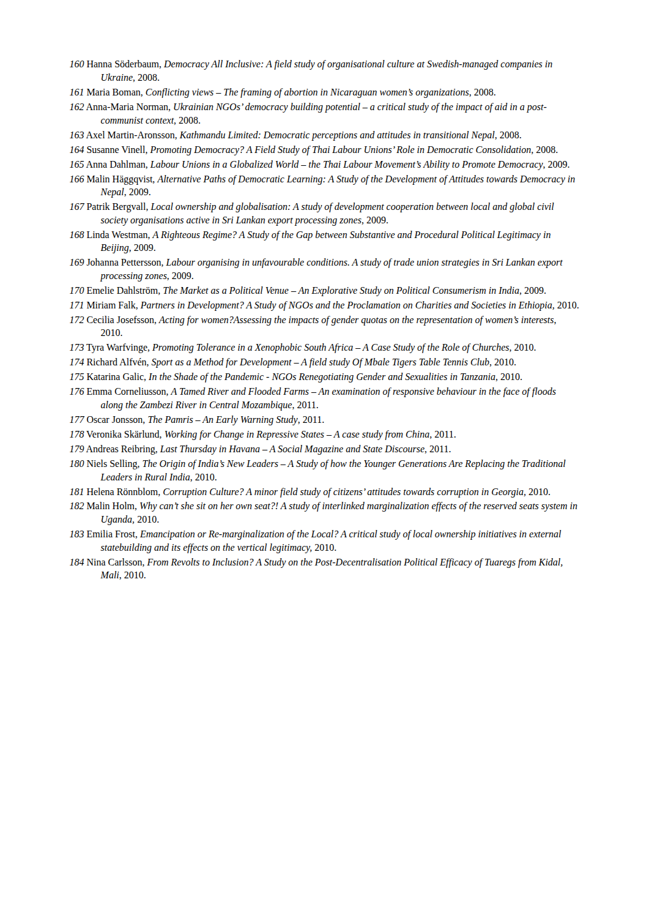160 Hanna Söderbaum, Democracy All Inclusive: A field study of organisational culture at Swedish-managed companies in Ukraine, 2008.
161 Maria Boman, Conflicting views – The framing of abortion in Nicaraguan women’s organizations, 2008.
162 Anna-Maria Norman, Ukrainian NGOs’ democracy building potential – a critical study of the impact of aid in a post-communist context, 2008.
163 Axel Martin-Aronsson, Kathmandu Limited: Democratic perceptions and attitudes in transitional Nepal, 2008.
164 Susanne Vinell, Promoting Democracy? A Field Study of Thai Labour Unions’ Role in Democratic Consolidation, 2008.
165 Anna Dahlman, Labour Unions in a Globalized World – the Thai Labour Movement’s Ability to Promote Democracy, 2009.
166 Malin Häggqvist, Alternative Paths of Democratic Learning: A Study of the Development of Attitudes towards Democracy in Nepal, 2009.
167 Patrik Bergvall, Local ownership and globalisation: A study of development cooperation between local and global civil society organisations active in Sri Lankan export processing zones, 2009.
168 Linda Westman, A Righteous Regime? A Study of the Gap between Substantive and Procedural Political Legitimacy in Beijing, 2009.
169 Johanna Pettersson, Labour organising in unfavourable conditions. A study of trade union strategies in Sri Lankan export processing zones, 2009.
170 Emelie Dahlström, The Market as a Political Venue – An Explorative Study on Political Consumerism in India, 2009.
171 Miriam Falk, Partners in Development? A Study of NGOs and the Proclamation on Charities and Societies in Ethiopia, 2010.
172 Cecilia Josefsson, Acting for women?Assessing the impacts of gender quotas on the representation of women’s interests, 2010.
173 Tyra Warfvinge, Promoting Tolerance in a Xenophobic South Africa – A Case Study of the Role of Churches, 2010.
174 Richard Alfvén, Sport as a Method for Development – A field study Of Mbale Tigers Table Tennis Club, 2010.
175 Katarina Galic, In the Shade of the Pandemic - NGOs Renegotiating Gender and Sexualities in Tanzania, 2010.
176 Emma Corneliusson, A Tamed River and Flooded Farms – An examination of responsive behaviour in the face of floods along the Zambezi River in Central Mozambique, 2011.
177 Oscar Jonsson, The Pamris – An Early Warning Study, 2011.
178 Veronika Skärlund, Working for Change in Repressive States – A case study from China, 2011.
179 Andreas Reibring, Last Thursday in Havana – A Social Magazine and State Discourse, 2011.
180 Niels Selling, The Origin of India’s New Leaders – A Study of how the Younger Generations Are Replacing the Traditional Leaders in Rural India, 2010.
181 Helena Rönnblom, Corruption Culture? A minor field study of citizens’ attitudes towards corruption in Georgia, 2010.
182 Malin Holm, Why can’t she sit on her own seat?! A study of interlinked marginalization effects of the reserved seats system in Uganda, 2010.
183 Emilia Frost, Emancipation or Re-marginalization of the Local? A critical study of local ownership initiatives in external statebuilding and its effects on the vertical legitimacy, 2010.
184 Nina Carlsson, From Revolts to Inclusion? A Study on the Post-Decentralisation Political Efficacy of Tuaregs from Kidal, Mali, 2010.